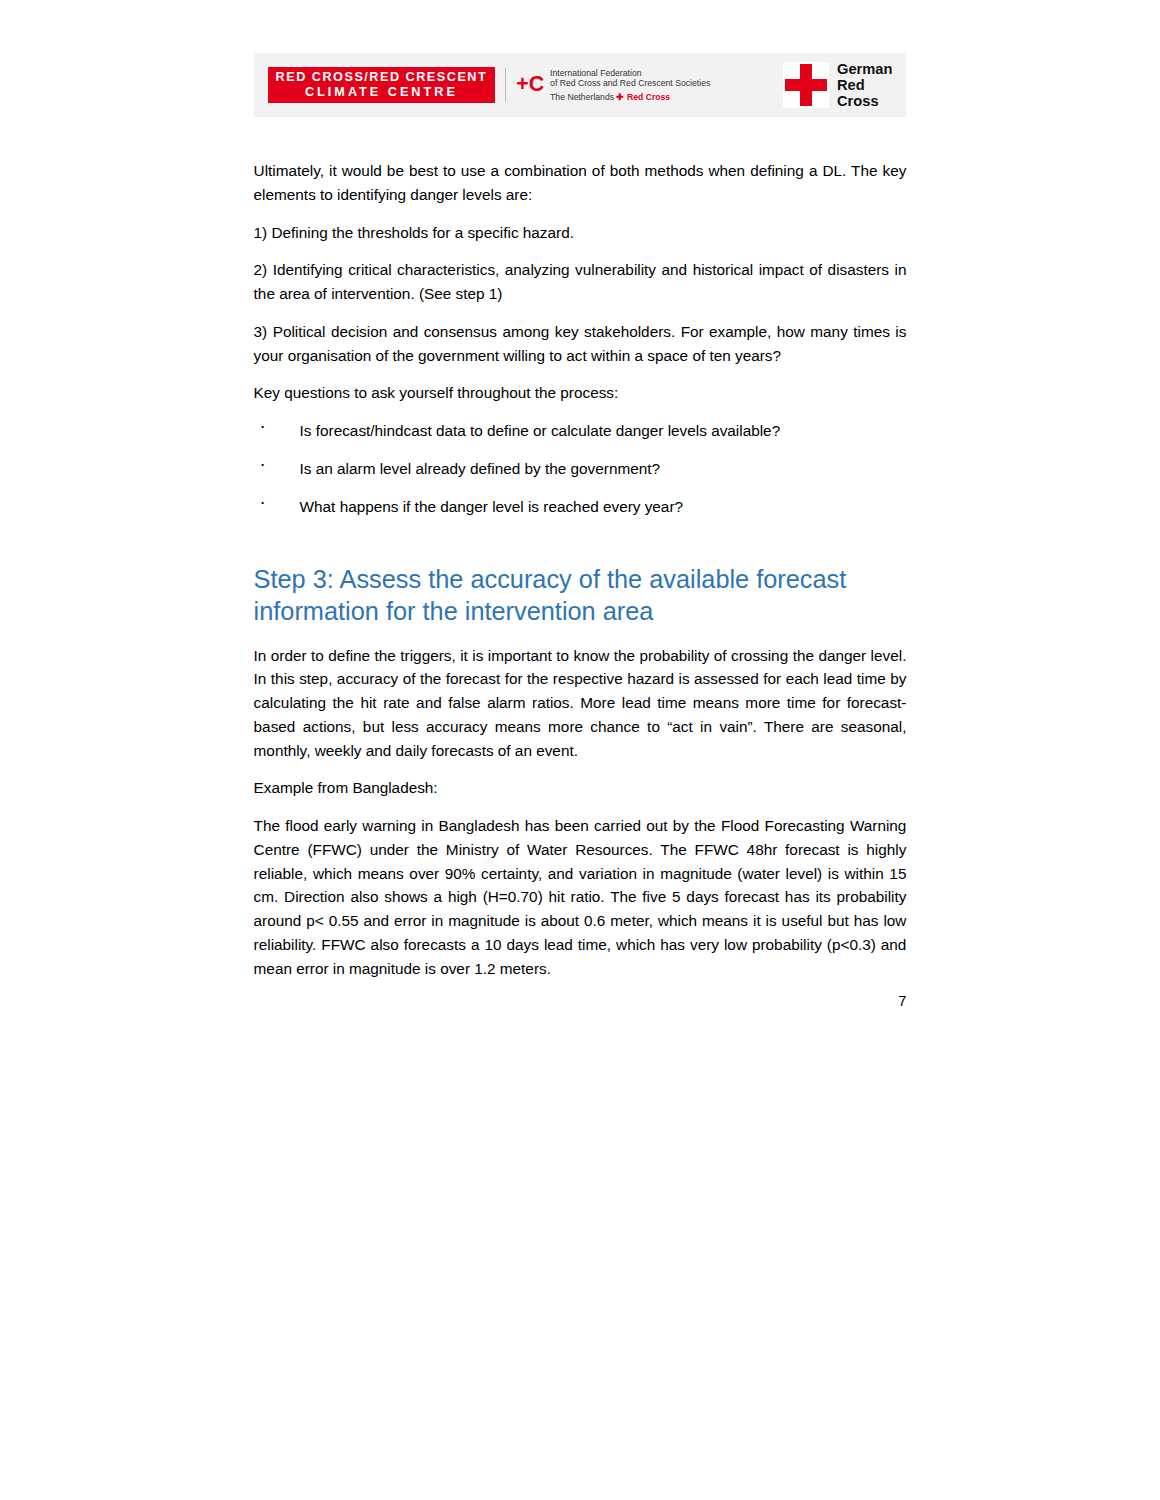RED CROSS/RED CRESCENT
CLIMATE CENTRE
+C International Federation
of Red Cross and Red Crescent Societies
The Netherlands ✚ Red Cross
German
Red
Cross
Ultimately, it would be best to use a combination of both methods when defining a DL. The key elements to identifying danger levels are:
1) Defining the thresholds for a specific hazard.
2) Identifying critical characteristics, analyzing vulnerability and historical impact of disasters in the area of intervention. (See step 1)
3) Political decision and consensus among key stakeholders. For example, how many times is your organisation of the government willing to act within a space of ten years?
Key questions to ask yourself throughout the process:
Is forecast/hindcast data to define or calculate danger levels available?
Is an alarm level already defined by the government?
What happens if the danger level is reached every year?
Step 3: Assess the accuracy of the available forecast information for the intervention area
In order to define the triggers, it is important to know the probability of crossing the danger level. In this step, accuracy of the forecast for the respective hazard is assessed for each lead time by calculating the hit rate and false alarm ratios. More lead time means more time for forecast-based actions, but less accuracy means more chance to “act in vain”. There are seasonal, monthly, weekly and daily forecasts of an event.
Example from Bangladesh:
The flood early warning in Bangladesh has been carried out by the Flood Forecasting Warning Centre (FFWC) under the Ministry of Water Resources. The FFWC 48hr forecast is highly reliable, which means over 90% certainty, and variation in magnitude (water level) is within 15 cm. Direction also shows a high (H=0.70) hit ratio. The five 5 days forecast has its probability around p< 0.55 and error in magnitude is about 0.6 meter, which means it is useful but has low reliability. FFWC also forecasts a 10 days lead time, which has very low probability (p<0.3) and mean error in magnitude is over 1.2 meters.
7